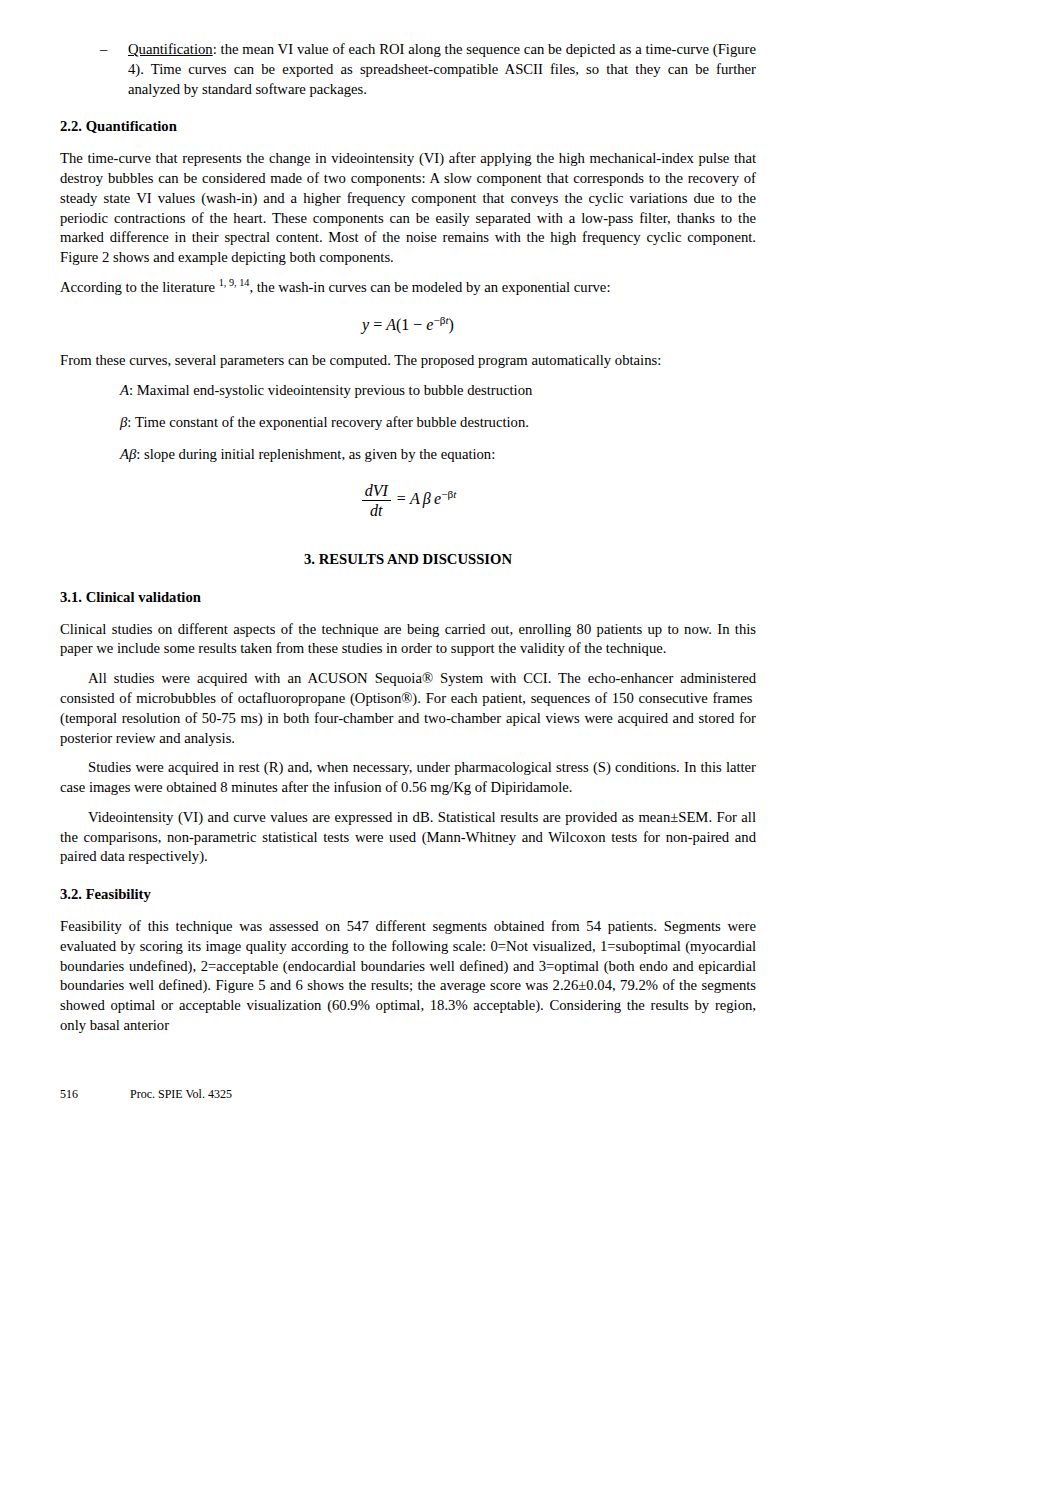– Quantification: the mean VI value of each ROI along the sequence can be depicted as a time-curve (Figure 4). Time curves can be exported as spreadsheet-compatible ASCII files, so that they can be further analyzed by standard software packages.
2.2. Quantification
The time-curve that represents the change in videointensity (VI) after applying the high mechanical-index pulse that destroy bubbles can be considered made of two components: A slow component that corresponds to the recovery of steady state VI values (wash-in) and a higher frequency component that conveys the cyclic variations due to the periodic contractions of the heart. These components can be easily separated with a low-pass filter, thanks to the marked difference in their spectral content. Most of the noise remains with the high frequency cyclic component. Figure 2 shows and example depicting both components.
According to the literature 1, 9, 14, the wash-in curves can be modeled by an exponential curve:
y = A(1 − e−βt)
From these curves, several parameters can be computed. The proposed program automatically obtains:
A: Maximal end-systolic videointensity previous to bubble destruction
β: Time constant of the exponential recovery after bubble destruction.
Aβ: slope during initial replenishment, as given by the equation:
dVI dt = A β e−βt
3. RESULTS AND DISCUSSION
3.1. Clinical validation
Clinical studies on different aspects of the technique are being carried out, enrolling 80 patients up to now. In this paper we include some results taken from these studies in order to support the validity of the technique.
All studies were acquired with an ACUSON Sequoia® System with CCI. The echo-enhancer administered consisted of microbubbles of octafluoropropane (Optison®). For each patient, sequences of 150 consecutive frames (temporal resolution of 50-75 ms) in both four-chamber and two-chamber apical views were acquired and stored for posterior review and analysis.
Studies were acquired in rest (R) and, when necessary, under pharmacological stress (S) conditions. In this latter case images were obtained 8 minutes after the infusion of 0.56 mg/Kg of Dipiridamole.
Videointensity (VI) and curve values are expressed in dB. Statistical results are provided as mean±SEM. For all the comparisons, non-parametric statistical tests were used (Mann-Whitney and Wilcoxon tests for non-paired and paired data respectively).
3.2. Feasibility
Feasibility of this technique was assessed on 547 different segments obtained from 54 patients. Segments were evaluated by scoring its image quality according to the following scale: 0=Not visualized, 1=suboptimal (myocardial boundaries undefined), 2=acceptable (endocardial boundaries well defined) and 3=optimal (both endo and epicardial boundaries well defined). Figure 5 and 6 shows the results; the average score was 2.26±0.04, 79.2% of the segments showed optimal or acceptable visualization (60.9% optimal, 18.3% acceptable). Considering the results by region, only basal anterior
516 Proc. SPIE Vol. 4325